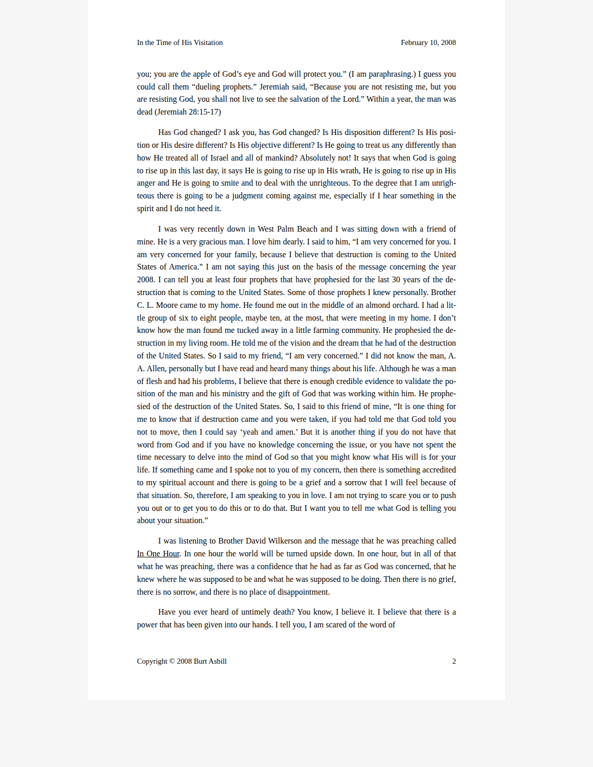In the Time of His Visitation
February 10, 2008
you; you are the apple of God’s eye and God will protect you.” (I am paraphrasing.) I guess you could call them “dueling prophets.” Jeremiah said, “Because you are not resisting me, but you are resisting God, you shall not live to see the salvation of the Lord.” Within a year, the man was dead (Jeremiah 28:15-17)
Has God changed? I ask you, has God changed? Is His disposition different? Is His position or His desire different? Is His objective different? Is He going to treat us any differently than how He treated all of Israel and all of mankind? Absolutely not! It says that when God is going to rise up in this last day, it says He is going to rise up in His wrath, He is going to rise up in His anger and He is going to smite and to deal with the unrighteous. To the degree that I am unrighteous there is going to be a judgment coming against me, especially if I hear something in the spirit and I do not heed it.
I was very recently down in West Palm Beach and I was sitting down with a friend of mine. He is a very gracious man. I love him dearly. I said to him, “I am very concerned for you. I am very concerned for your family, because I believe that destruction is coming to the United States of America.” I am not saying this just on the basis of the message concerning the year 2008. I can tell you at least four prophets that have prophesied for the last 30 years of the destruction that is coming to the United States. Some of those prophets I knew personally. Brother C. L. Moore came to my home. He found me out in the middle of an almond orchard. I had a little group of six to eight people, maybe ten, at the most, that were meeting in my home. I don’t know how the man found me tucked away in a little farming community. He prophesied the destruction in my living room. He told me of the vision and the dream that he had of the destruction of the United States. So I said to my friend, “I am very concerned.” I did not know the man, A. A. Allen, personally but I have read and heard many things about his life. Although he was a man of flesh and had his problems, I believe that there is enough credible evidence to validate the position of the man and his ministry and the gift of God that was working within him. He prophesied of the destruction of the United States. So, I said to this friend of mine, “It is one thing for me to know that if destruction came and you were taken, if you had told me that God told you not to move, then I could say ‘yeah and amen.’ But it is another thing if you do not have that word from God and if you have no knowledge concerning the issue, or you have not spent the time necessary to delve into the mind of God so that you might know what His will is for your life. If something came and I spoke not to you of my concern, then there is something accredited to my spiritual account and there is going to be a grief and a sorrow that I will feel because of that situation. So, therefore, I am speaking to you in love. I am not trying to scare you or to push you out or to get you to do this or to do that. But I want you to tell me what God is telling you about your situation.”
I was listening to Brother David Wilkerson and the message that he was preaching called In One Hour. In one hour the world will be turned upside down. In one hour, but in all of that what he was preaching, there was a confidence that he had as far as God was concerned, that he knew where he was supposed to be and what he was supposed to be doing. Then there is no grief, there is no sorrow, and there is no place of disappointment.
Have you ever heard of untimely death? You know, I believe it. I believe that there is a power that has been given into our hands. I tell you, I am scared of the word of
Copyright © 2008 Burt Asbill
2